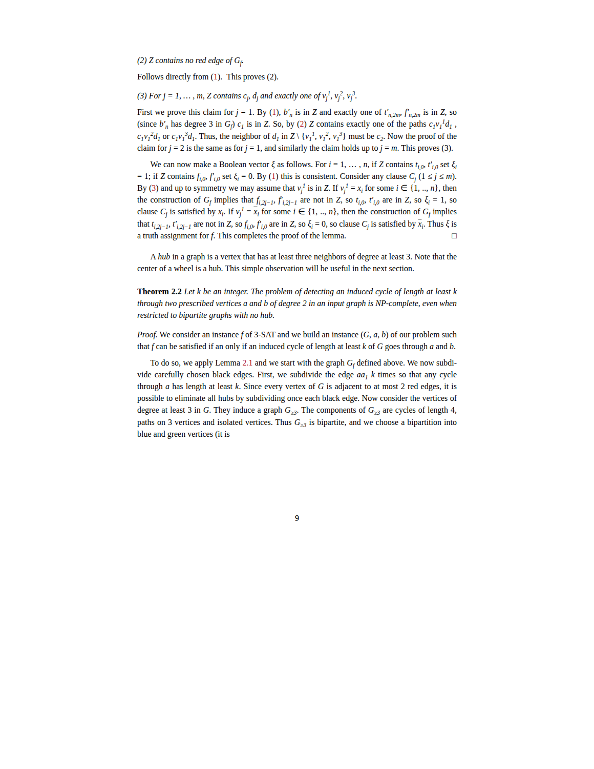(2) Z contains no red edge of Gf.
Follows directly from (1). This proves (2).
(3) For j = 1, … , m, Z contains cj, dj and exactly one of vj1, vj2, vj3.
First we prove this claim for j = 1. By (1), b′n is in Z and exactly one of t′n,2m, f′n,2m is in Z, so (since b′n has degree 3 in Gf) c1 is in Z. So, by (2) Z contains exactly one of the paths c1v11d1 , c1v12d1 or c1v13d1. Thus, the neighbor of d1 in Z \ {v11, v12, v13} must be c2. Now the proof of the claim for j = 2 is the same as for j = 1, and similarly the claim holds up to j = m. This proves (3).
We can now make a Boolean vector ξ as follows. For i = 1, … , n, if Z contains ti,0, t′i,0 set ξi = 1; if Z contains fi,0, f′i,0 set ξi = 0. By (1) this is consistent. Consider any clause Cj (1 ≤ j ≤ m). By (3) and up to symmetry we may assume that vj1 is in Z. If vj1 = xi for some i ∈ {1, .., n}, then the construction of Gf implies that fi,2j−1, f′i,2j−1 are not in Z, so ti,0, t′i,0 are in Z, so ξi = 1, so clause Cj is satisfied by xi. If vj1 = xi for some i ∈ {1, .., n}, then the construction of Gf implies that ti,2j−1, t′i,2j−1 are not in Z, so fi,0, f′i,0 are in Z, so ξi = 0, so clause Cj is satisfied by xi. Thus ξ is a truth assignment for f. This completes the proof of the lemma. □
A hub in a graph is a vertex that has at least three neighbors of degree at least 3. Note that the center of a wheel is a hub. This simple observation will be useful in the next section.
Theorem 2.2 Let k be an integer. The problem of detecting an induced cycle of length at least k through two prescribed vertices a and b of degree 2 in an input graph is NP-complete, even when restricted to bipartite graphs with no hub.
Proof. We consider an instance f of 3-SAT and we build an instance (G, a, b) of our problem such that f can be satisfied if an only if an induced cycle of length at least k of G goes through a and b.
To do so, we apply Lemma 2.1 and we start with the graph Gf defined above. We now subdivide carefully chosen black edges. First, we subdivide the edge aa1 k times so that any cycle through a has length at least k. Since every vertex of G is adjacent to at most 2 red edges, it is possible to eliminate all hubs by subdividing once each black edge. Now consider the vertices of degree at least 3 in G. They induce a graph G≥3. The components of G≥3 are cycles of length 4, paths on 3 vertices and isolated vertices. Thus G≥3 is bipartite, and we choose a bipartition into blue and green vertices (it is
9